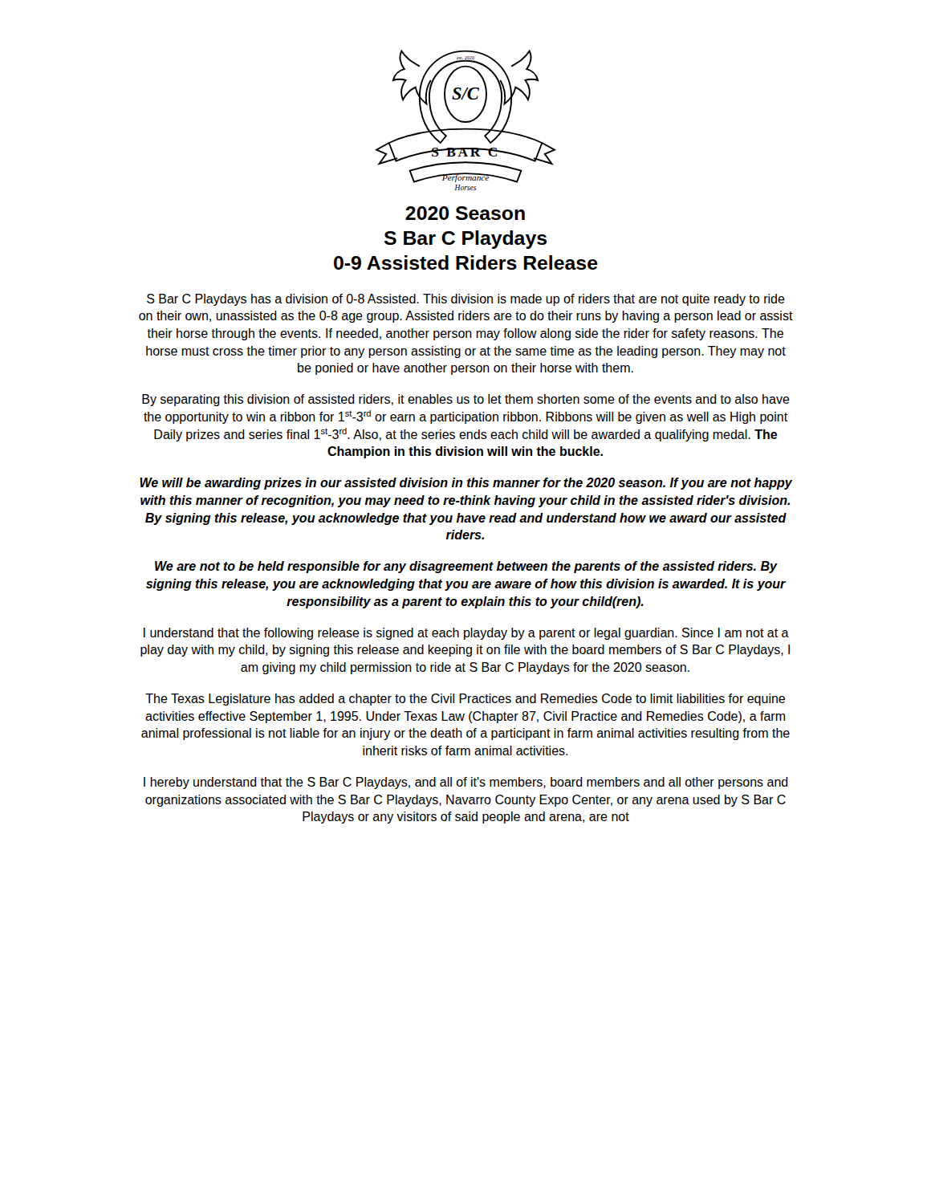S/C S BAR C Performance Horses est. 2020
2020 Season S Bar C Playdays 0-9 Assisted Riders Release
S Bar C Playdays has a division of 0-8 Assisted. This division is made up of riders that are not quite ready to ride on their own, unassisted as the 0-8 age group. Assisted riders are to do their runs by having a person lead or assist their horse through the events. If needed, another person may follow along side the rider for safety reasons. The horse must cross the timer prior to any person assisting or at the same time as the leading person. They may not be ponied or have another person on their horse with them.
By separating this division of assisted riders, it enables us to let them shorten some of the events and to also have the opportunity to win a ribbon for 1st-3rd or earn a participation ribbon. Ribbons will be given as well as High point Daily prizes and series final 1st-3rd. Also, at the series ends each child will be awarded a qualifying medal. The Champion in this division will win the buckle.
We will be awarding prizes in our assisted division in this manner for the 2020 season. If you are not happy with this manner of recognition, you may need to re-think having your child in the assisted rider's division. By signing this release, you acknowledge that you have read and understand how we award our assisted riders.
We are not to be held responsible for any disagreement between the parents of the assisted riders. By signing this release, you are acknowledging that you are aware of how this division is awarded. It is your responsibility as a parent to explain this to your child(ren).
I understand that the following release is signed at each playday by a parent or legal guardian. Since I am not at a play day with my child, by signing this release and keeping it on file with the board members of S Bar C Playdays, I am giving my child permission to ride at S Bar C Playdays for the 2020 season.
The Texas Legislature has added a chapter to the Civil Practices and Remedies Code to limit liabilities for equine activities effective September 1, 1995. Under Texas Law (Chapter 87, Civil Practice and Remedies Code), a farm animal professional is not liable for an injury or the death of a participant in farm animal activities resulting from the inherit risks of farm animal activities.
I hereby understand that the S Bar C Playdays, and all of it's members, board members and all other persons and organizations associated with the S Bar C Playdays, Navarro County Expo Center, or any arena used by S Bar C Playdays or any visitors of said people and arena, are not